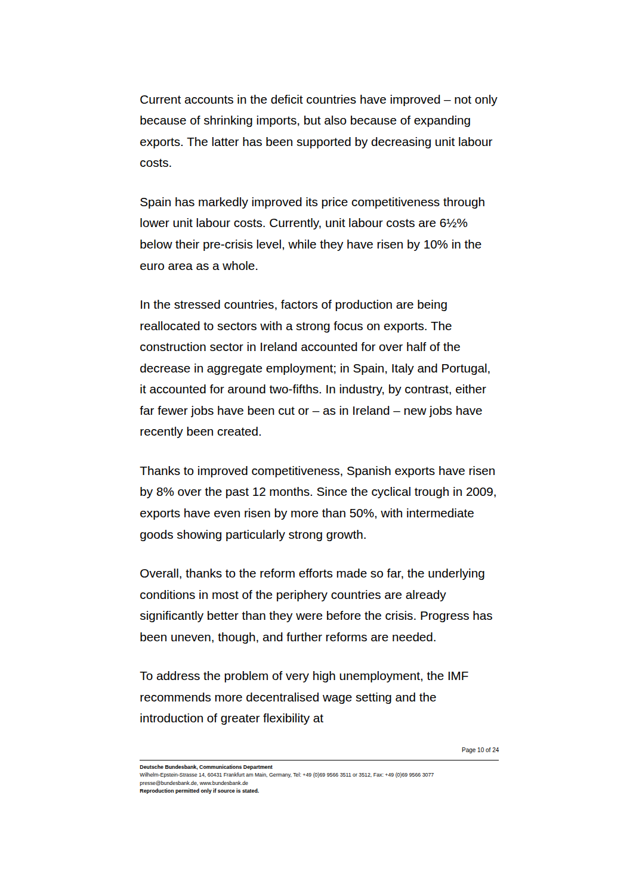Current accounts in the deficit countries have improved – not only because of shrinking imports, but also because of expanding exports. The latter has been supported by decreasing unit labour costs.
Spain has markedly improved its price competitiveness through lower unit labour costs. Currently, unit labour costs are 6½% below their pre-crisis level, while they have risen by 10% in the euro area as a whole.
In the stressed countries, factors of production are being reallocated to sectors with a strong focus on exports. The construction sector in Ireland accounted for over half of the decrease in aggregate employment; in Spain, Italy and Portugal, it accounted for around two-fifths. In industry, by contrast, either far fewer jobs have been cut or – as in Ireland – new jobs have recently been created.
Thanks to improved competitiveness, Spanish exports have risen by 8% over the past 12 months. Since the cyclical trough in 2009, exports have even risen by more than 50%, with intermediate goods showing particularly strong growth.
Overall, thanks to the reform efforts made so far, the underlying conditions in most of the periphery countries are already significantly better than they were before the crisis. Progress has been uneven, though, and further reforms are needed.
To address the problem of very high unemployment, the IMF recommends more decentralised wage setting and the introduction of greater flexibility at
Page 10 of 24
Deutsche Bundesbank, Communications Department
Wilhelm-Epstein-Strasse 14, 60431 Frankfurt am Main, Germany, Tel: +49 (0)69 9566 3511 or 3512, Fax: +49 (0)69 9566 3077
presse@bundesbank.de, www.bundesbank.de
Reproduction permitted only if source is stated.